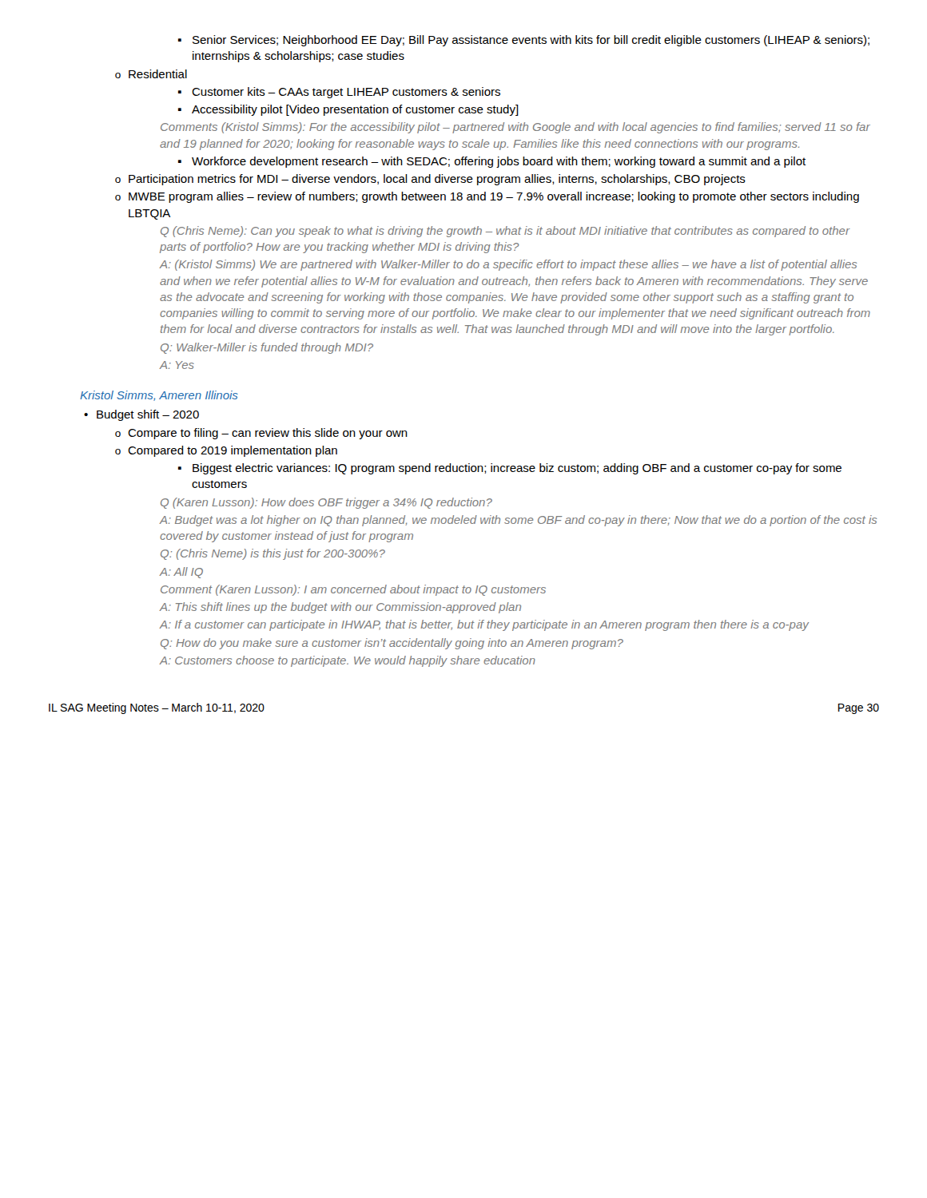Senior Services; Neighborhood EE Day; Bill Pay assistance events with kits for bill credit eligible customers (LIHEAP & seniors); internships & scholarships; case studies
Residential
Customer kits – CAAs target LIHEAP customers & seniors
Accessibility pilot [Video presentation of customer case study]
Comments (Kristol Simms): For the accessibility pilot – partnered with Google and with local agencies to find families; served 11 so far and 19 planned for 2020; looking for reasonable ways to scale up. Families like this need connections with our programs.
Workforce development research – with SEDAC; offering jobs board with them; working toward a summit and a pilot
Participation metrics for MDI – diverse vendors, local and diverse program allies, interns, scholarships, CBO projects
MWBE program allies – review of numbers; growth between 18 and 19 – 7.9% overall increase; looking to promote other sectors including LBTQIA
Q (Chris Neme): Can you speak to what is driving the growth – what is it about MDI initiative that contributes as compared to other parts of portfolio? How are you tracking whether MDI is driving this?
A: (Kristol Simms) We are partnered with Walker-Miller to do a specific effort to impact these allies – we have a list of potential allies and when we refer potential allies to W-M for evaluation and outreach, then refers back to Ameren with recommendations. They serve as the advocate and screening for working with those companies. We have provided some other support such as a staffing grant to companies willing to commit to serving more of our portfolio. We make clear to our implementer that we need significant outreach from them for local and diverse contractors for installs as well. That was launched through MDI and will move into the larger portfolio.
Q: Walker-Miller is funded through MDI?
A: Yes
Kristol Simms, Ameren Illinois
Budget shift – 2020
Compare to filing – can review this slide on your own
Compared to 2019 implementation plan
Biggest electric variances: IQ program spend reduction; increase biz custom; adding OBF and a customer co-pay for some customers
Q (Karen Lusson): How does OBF trigger a 34% IQ reduction?
A: Budget was a lot higher on IQ than planned, we modeled with some OBF and co-pay in there; Now that we do a portion of the cost is covered by customer instead of just for program
Q: (Chris Neme) is this just for 200-300%?
A: All IQ
Comment (Karen Lusson): I am concerned about impact to IQ customers
A: This shift lines up the budget with our Commission-approved plan
A: If a customer can participate in IHWAP, that is better, but if they participate in an Ameren program then there is a co-pay
Q: How do you make sure a customer isn’t accidentally going into an Ameren program?
A: Customers choose to participate. We would happily share education
IL SAG Meeting Notes – March 10-11, 2020 Page 30